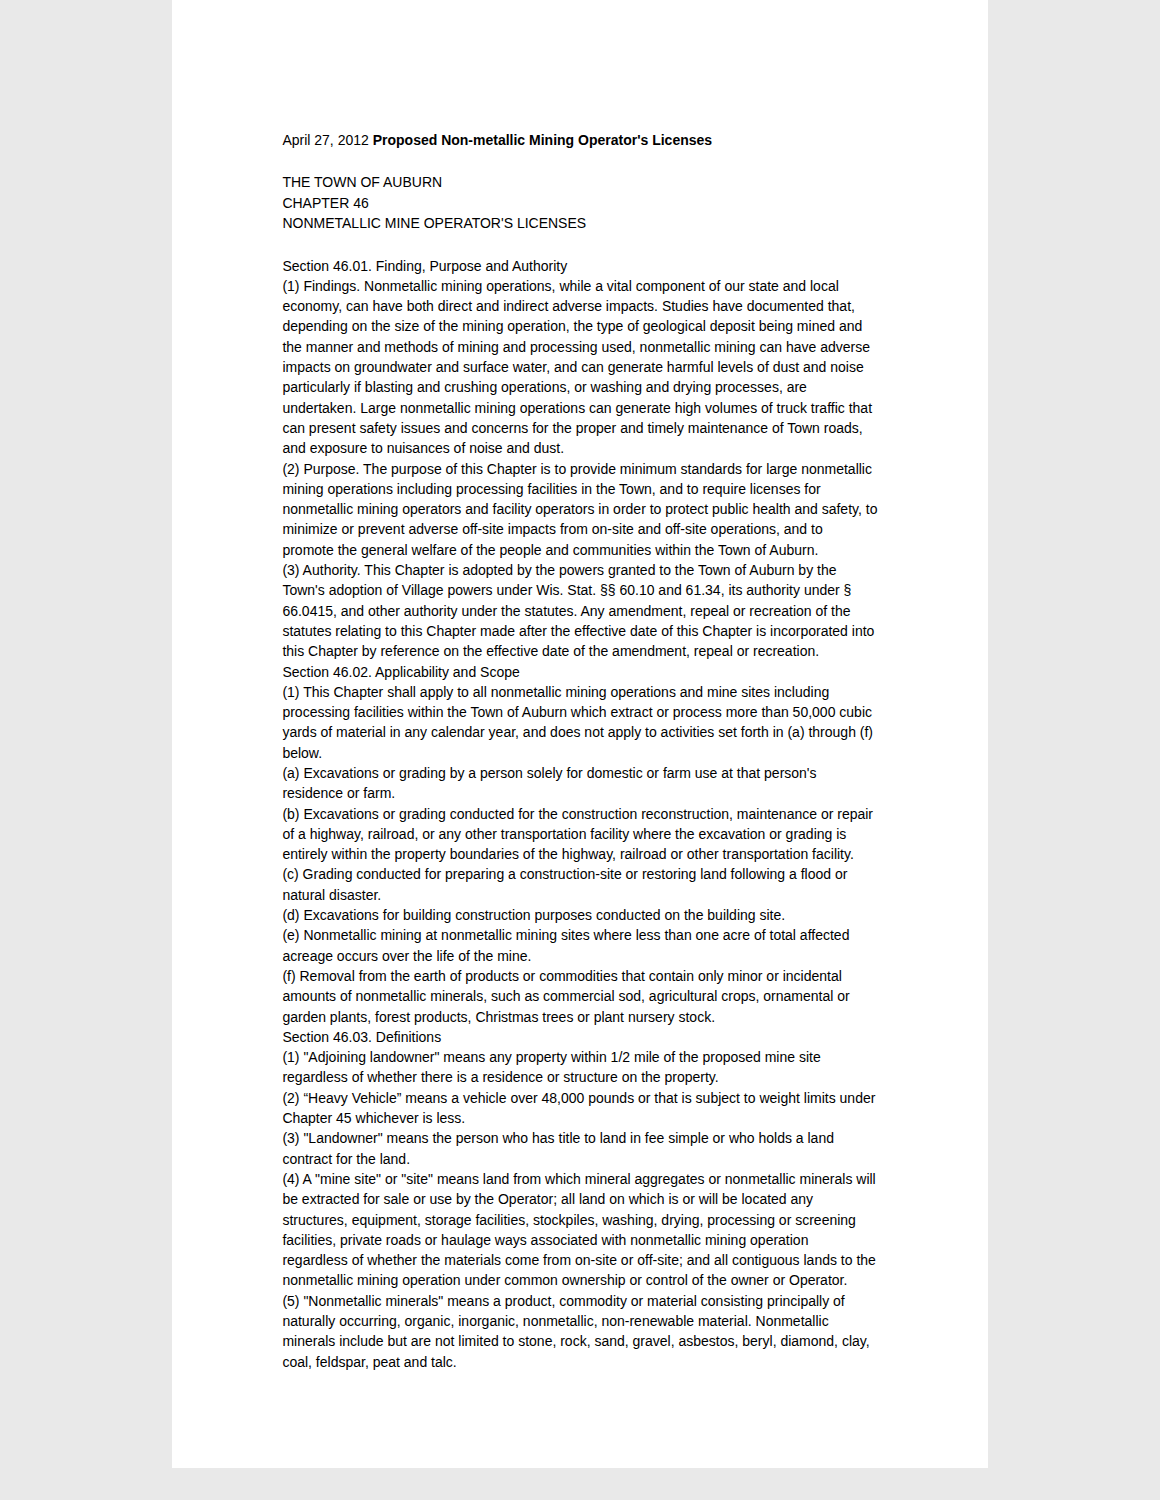April 27, 2012 Proposed Non-metallic Mining Operator's Licenses
THE TOWN OF AUBURN
CHAPTER 46
NONMETALLIC MINE OPERATOR'S LICENSES
Section 46.01. Finding, Purpose and Authority
(1) Findings. Nonmetallic mining operations, while a vital component of our state and local economy, can have both direct and indirect adverse impacts. Studies have documented that, depending on the size of the mining operation, the type of geological deposit being mined and the manner and methods of mining and processing used, nonmetallic mining can have adverse impacts on groundwater and surface water, and can generate harmful levels of dust and noise particularly if blasting and crushing operations, or washing and drying processes, are undertaken. Large nonmetallic mining operations can generate high volumes of truck traffic that can present safety issues and concerns for the proper and timely maintenance of Town roads, and exposure to nuisances of noise and dust.
(2) Purpose. The purpose of this Chapter is to provide minimum standards for large nonmetallic mining operations including processing facilities in the Town, and to require licenses for nonmetallic mining operators and facility operators in order to protect public health and safety, to minimize or prevent adverse off-site impacts from on-site and off-site operations, and to promote the general welfare of the people and communities within the Town of Auburn.
(3) Authority. This Chapter is adopted by the powers granted to the Town of Auburn by the Town's adoption of Village powers under Wis. Stat. §§ 60.10 and 61.34, its authority under § 66.0415, and other authority under the statutes. Any amendment, repeal or recreation of the statutes relating to this Chapter made after the effective date of this Chapter is incorporated into this Chapter by reference on the effective date of the amendment, repeal or recreation.
Section 46.02. Applicability and Scope
(1) This Chapter shall apply to all nonmetallic mining operations and mine sites including processing facilities within the Town of Auburn which extract or process more than 50,000 cubic yards of material in any calendar year, and does not apply to activities set forth in (a) through (f) below.
(a) Excavations or grading by a person solely for domestic or farm use at that person's residence or farm.
(b) Excavations or grading conducted for the construction reconstruction, maintenance or repair of a highway, railroad, or any other transportation facility where the excavation or grading is entirely within the property boundaries of the highway, railroad or other transportation facility.
(c) Grading conducted for preparing a construction-site or restoring land following a flood or natural disaster.
(d) Excavations for building construction purposes conducted on the building site.
(e) Nonmetallic mining at nonmetallic mining sites where less than one acre of total affected acreage occurs over the life of the mine.
(f) Removal from the earth of products or commodities that contain only minor or incidental amounts of nonmetallic minerals, such as commercial sod, agricultural crops, ornamental or garden plants, forest products, Christmas trees or plant nursery stock.
Section 46.03. Definitions
(1) "Adjoining landowner" means any property within 1/2 mile of the proposed mine site regardless of whether there is a residence or structure on the property.
(2) “Heavy Vehicle” means a vehicle over 48,000 pounds or that is subject to weight limits under Chapter 45 whichever is less.
(3) "Landowner" means the person who has title to land in fee simple or who holds a land contract for the land.
(4) A "mine site" or "site" means land from which mineral aggregates or nonmetallic minerals will be extracted for sale or use by the Operator; all land on which is or will be located any structures, equipment, storage facilities, stockpiles, washing, drying, processing or screening facilities, private roads or haulage ways associated with nonmetallic mining operation regardless of whether the materials come from on-site or off-site; and all contiguous lands to the nonmetallic mining operation under common ownership or control of the owner or Operator.
(5) "Nonmetallic minerals" means a product, commodity or material consisting principally of naturally occurring, organic, inorganic, nonmetallic, non-renewable material. Nonmetallic minerals include but are not limited to stone, rock, sand, gravel, asbestos, beryl, diamond, clay, coal, feldspar, peat and talc.